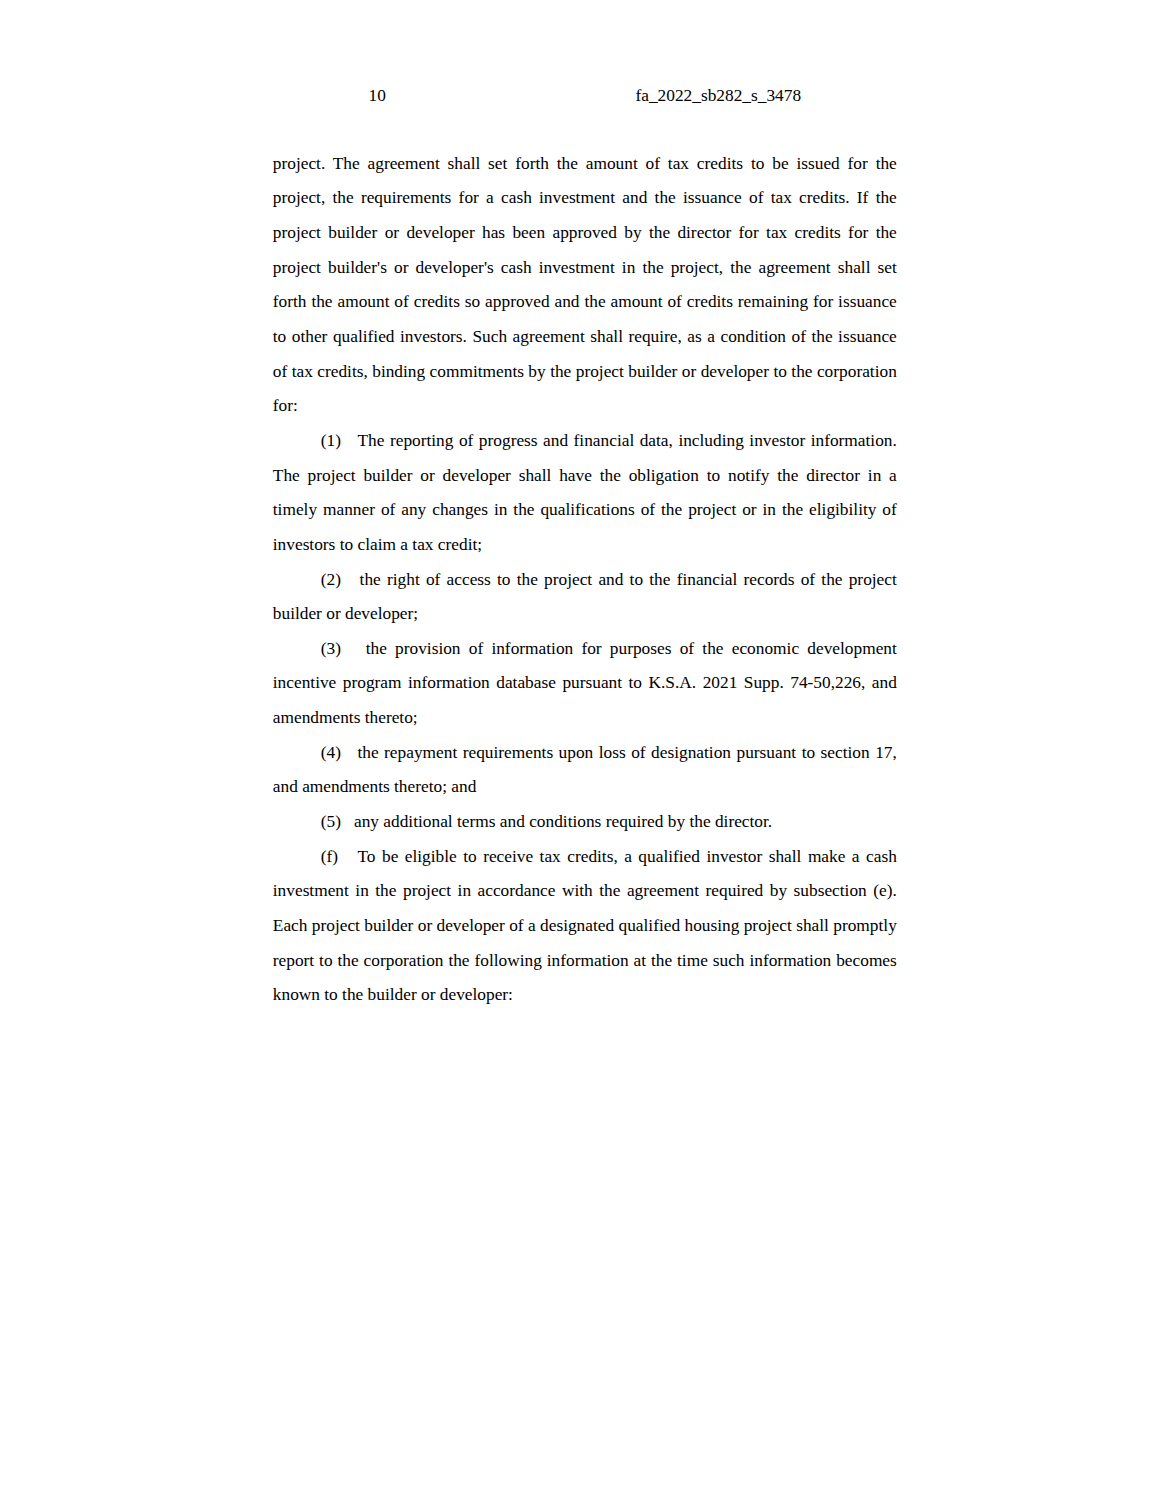10 fa_2022_sb282_s_3478
project. The agreement shall set forth the amount of tax credits to be issued for the project, the requirements for a cash investment and the issuance of tax credits. If the project builder or developer has been approved by the director for tax credits for the project builder's or developer's cash investment in the project, the agreement shall set forth the amount of credits so approved and the amount of credits remaining for issuance to other qualified investors. Such agreement shall require, as a condition of the issuance of tax credits, binding commitments by the project builder or developer to the corporation for:
(1) The reporting of progress and financial data, including investor information. The project builder or developer shall have the obligation to notify the director in a timely manner of any changes in the qualifications of the project or in the eligibility of investors to claim a tax credit;
(2) the right of access to the project and to the financial records of the project builder or developer;
(3) the provision of information for purposes of the economic development incentive program information database pursuant to K.S.A. 2021 Supp. 74-50,226, and amendments thereto;
(4) the repayment requirements upon loss of designation pursuant to section 17, and amendments thereto; and
(5) any additional terms and conditions required by the director.
(f) To be eligible to receive tax credits, a qualified investor shall make a cash investment in the project in accordance with the agreement required by subsection (e). Each project builder or developer of a designated qualified housing project shall promptly report to the corporation the following information at the time such information becomes known to the builder or developer: